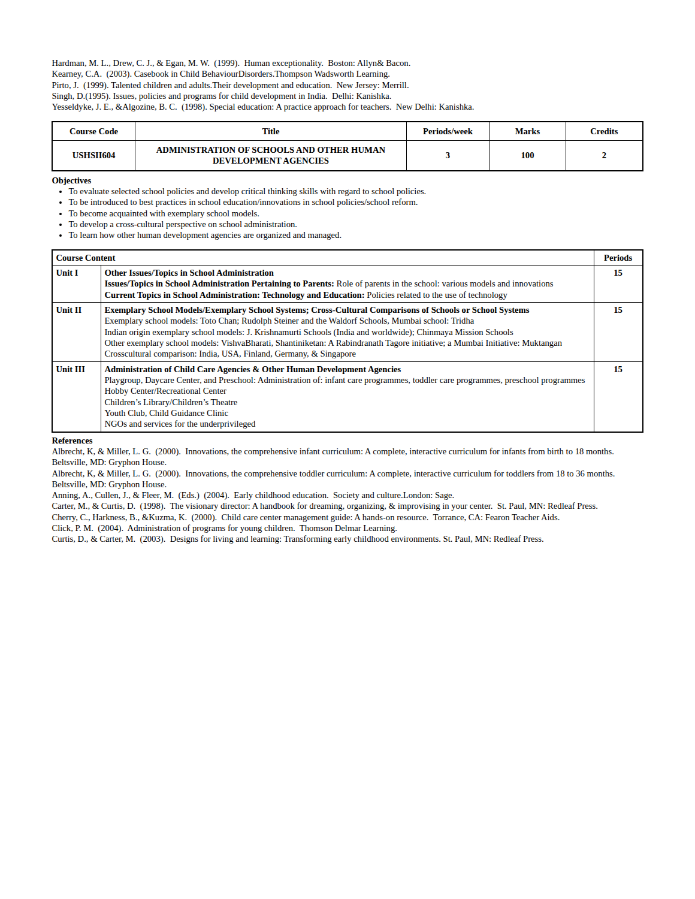Hardman, M. L., Drew, C. J., & Egan, M. W. (1999). Human exceptionality. Boston: Allyn& Bacon.
Kearney, C.A. (2003). Casebook in Child BehaviourDisorders.Thompson Wadsworth Learning.
Pirto, J. (1999). Talented children and adults.Their development and education. New Jersey: Merrill.
Singh, D.(1995). Issues, policies and programs for child development in India. Delhi: Kanishka.
Yesseldyke, J. E., &Algozine, B. C. (1998). Special education: A practice approach for teachers. New Delhi: Kanishka.
| Course Code | Title | Periods/week | Marks | Credits |
| --- | --- | --- | --- | --- |
| USHSII604 | Administration of Schools and Other Human Development Agencies | 3 | 100 | 2 |
Objectives
To evaluate selected school policies and develop critical thinking skills with regard to school policies.
To be introduced to best practices in school education/innovations in school policies/school reform.
To become acquainted with exemplary school models.
To develop a cross-cultural perspective on school administration.
To learn how other human development agencies are organized and managed.
| Course Content | Periods |
| --- | --- |
| Unit I | Other Issues/Topics in School Administration Issues/Topics in School Administration Pertaining to Parents: Role of parents in the school: various models and innovations Current Topics in School Administration: Technology and Education: Policies related to the use of technology | 15 |
| Unit II | Exemplary School Models/Exemplary School Systems; Cross-Cultural Comparisons of Schools or School Systems Exemplary school models: Toto Chan; Rudolph Steiner and the Waldorf Schools, Mumbai school: Tridha Indian origin exemplary school models: J. Krishnamurti Schools (India and worldwide); Chinmaya Mission Schools Other exemplary school models: VishvaBharati, Shantiniketan: A Rabindranath Tagore initiative; a Mumbai Initiative: Muktangan Crosscultural comparison: India, USA, Finland, Germany, & Singapore | 15 |
| Unit III | Administration of Child Care Agencies & Other Human Development Agencies Playgroup, Daycare Center, and Preschool: Administration of: infant care programmes, toddler care programmes, preschool programmes Hobby Center/Recreational Center Children’s Library/Children’s Theatre Youth Club, Child Guidance Clinic NGOs and services for the underprivileged | 15 |
References
Albrecht, K, & Miller, L. G. (2000). Innovations, the comprehensive infant curriculum: A complete, interactive curriculum for infants from birth to 18 months. Beltsville, MD: Gryphon House.
Albrecht, K, & Miller, L. G. (2000). Innovations, the comprehensive toddler curriculum: A complete, interactive curriculum for toddlers from 18 to 36 months. Beltsville, MD: Gryphon House.
Anning, A., Cullen, J., & Fleer, M. (Eds.) (2004). Early childhood education. Society and culture.London: Sage.
Carter, M., & Curtis, D. (1998). The visionary director: A handbook for dreaming, organizing, & improvising in your center. St. Paul, MN: Redleaf Press.
Cherry, C., Harkness, B., &Kuzma, K. (2000). Child care center management guide: A hands-on resource. Torrance, CA: Fearon Teacher Aids.
Click, P. M. (2004). Administration of programs for young children. Thomson Delmar Learning.
Curtis, D., & Carter, M. (2003). Designs for living and learning: Transforming early childhood environments. St. Paul, MN: Redleaf Press.